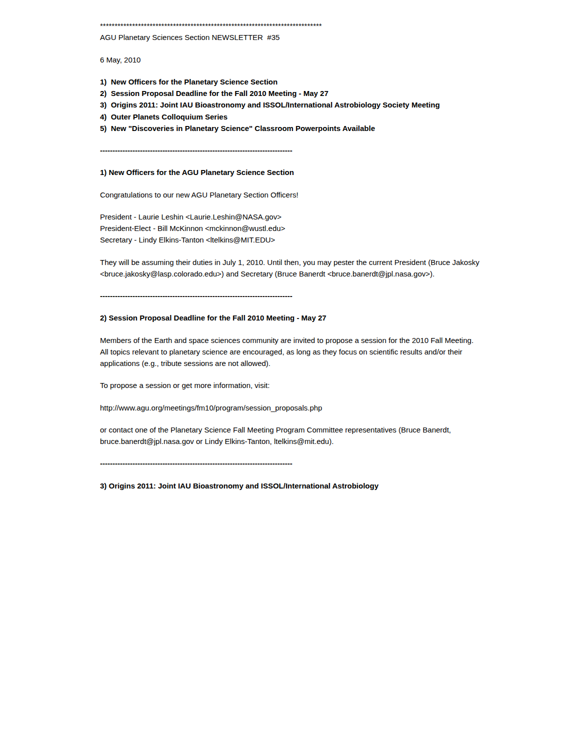****************************************************************************
AGU Planetary Sciences Section NEWSLETTER #35
6 May, 2010
1) New Officers for the Planetary Science Section
2) Session Proposal Deadline for the Fall 2010 Meeting - May 27
3) Origins 2011: Joint IAU Bioastronomy and ISSOL/International Astrobiology Society Meeting
4) Outer Planets Colloquium Series
5) New "Discoveries in Planetary Science" Classroom Powerpoints Available
-----------------------------------------------------------------------------
1) New Officers for the AGU Planetary Science Section
Congratulations to our new AGU Planetary Section Officers!
President - Laurie Leshin <Laurie.Leshin@NASA.gov>
President-Elect - Bill McKinnon <mckinnon@wustl.edu>
Secretary - Lindy Elkins-Tanton <ltelkins@MIT.EDU>
They will be assuming their duties in July 1, 2010. Until then, you may pester the current President (Bruce Jakosky <bruce.jakosky@lasp.colorado.edu>) and Secretary (Bruce Banerdt <bruce.banerdt@jpl.nasa.gov>).
-----------------------------------------------------------------------------
2) Session Proposal Deadline for the Fall 2010 Meeting - May 27
Members of the Earth and space sciences community are invited to propose a session for the 2010 Fall Meeting. All topics relevant to planetary science are encouraged, as long as they focus on scientific results and/or their applications (e.g., tribute sessions are not allowed).
To propose a session or get more information, visit:
http://www.agu.org/meetings/fm10/program/session_proposals.php
or contact one of the Planetary Science Fall Meeting Program Committee representatives (Bruce Banerdt, bruce.banerdt@jpl.nasa.gov or Lindy Elkins-Tanton, ltelkins@mit.edu).
-----------------------------------------------------------------------------
3) Origins 2011: Joint IAU Bioastronomy and ISSOL/International Astrobiology